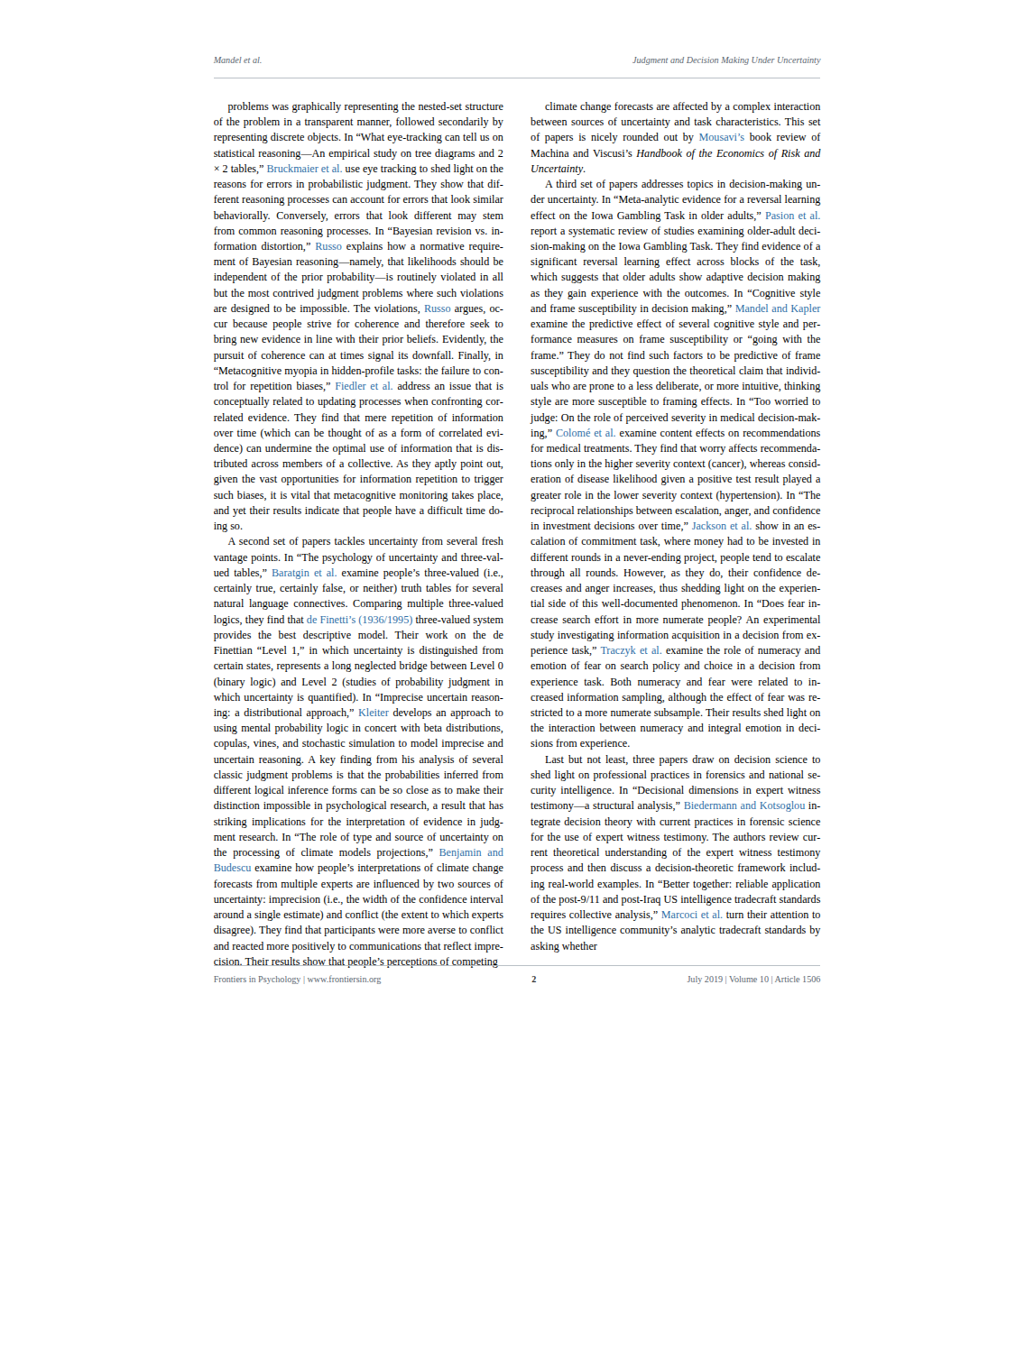Mandel et al.
Judgment and Decision Making Under Uncertainty
problems was graphically representing the nested-set structure of the problem in a transparent manner, followed secondarily by representing discrete objects. In “What eye-tracking can tell us on statistical reasoning—An empirical study on tree diagrams and 2 × 2 tables,” Bruckmaier et al. use eye tracking to shed light on the reasons for errors in probabilistic judgment. They show that different reasoning processes can account for errors that look similar behaviorally. Conversely, errors that look different may stem from common reasoning processes. In “Bayesian revision vs. information distortion,” Russo explains how a normative requirement of Bayesian reasoning—namely, that likelihoods should be independent of the prior probability—is routinely violated in all but the most contrived judgment problems where such violations are designed to be impossible. The violations, Russo argues, occur because people strive for coherence and therefore seek to bring new evidence in line with their prior beliefs. Evidently, the pursuit of coherence can at times signal its downfall. Finally, in “Metacognitive myopia in hidden-profile tasks: the failure to control for repetition biases,” Fiedler et al. address an issue that is conceptually related to updating processes when confronting correlated evidence. They find that mere repetition of information over time (which can be thought of as a form of correlated evidence) can undermine the optimal use of information that is distributed across members of a collective. As they aptly point out, given the vast opportunities for information repetition to trigger such biases, it is vital that metacognitive monitoring takes place, and yet their results indicate that people have a difficult time doing so.
A second set of papers tackles uncertainty from several fresh vantage points. In “The psychology of uncertainty and three-valued tables,” Baratgin et al. examine people’s three-valued (i.e., certainly true, certainly false, or neither) truth tables for several natural language connectives. Comparing multiple three-valued logics, they find that de Finetti’s (1936/1995) three-valued system provides the best descriptive model. Their work on the de Finettian “Level 1,” in which uncertainty is distinguished from certain states, represents a long neglected bridge between Level 0 (binary logic) and Level 2 (studies of probability judgment in which uncertainty is quantified). In “Imprecise uncertain reasoning: a distributional approach,” Kleiter develops an approach to using mental probability logic in concert with beta distributions, copulas, vines, and stochastic simulation to model imprecise and uncertain reasoning. A key finding from his analysis of several classic judgment problems is that the probabilities inferred from different logical inference forms can be so close as to make their distinction impossible in psychological research, a result that has striking implications for the interpretation of evidence in judgment research. In “The role of type and source of uncertainty on the processing of climate models projections,” Benjamin and Budescu examine how people’s interpretations of climate change forecasts from multiple experts are influenced by two sources of uncertainty: imprecision (i.e., the width of the confidence interval around a single estimate) and conflict (the extent to which experts disagree). They find that participants were more averse to conflict and reacted more positively to communications that reflect imprecision. Their results show that people’s perceptions of competing
climate change forecasts are affected by a complex interaction between sources of uncertainty and task characteristics. This set of papers is nicely rounded out by Mousavi’s book review of Machina and Viscusi’s Handbook of the Economics of Risk and Uncertainty.
A third set of papers addresses topics in decision-making under uncertainty. In “Meta-analytic evidence for a reversal learning effect on the Iowa Gambling Task in older adults,” Pasion et al. report a systematic review of studies examining older-adult decision-making on the Iowa Gambling Task. They find evidence of a significant reversal learning effect across blocks of the task, which suggests that older adults show adaptive decision making as they gain experience with the outcomes. In “Cognitive style and frame susceptibility in decision making,” Mandel and Kapler examine the predictive effect of several cognitive style and performance measures on frame susceptibility or “going with the frame.” They do not find such factors to be predictive of frame susceptibility and they question the theoretical claim that individuals who are prone to a less deliberate, or more intuitive, thinking style are more susceptible to framing effects. In “Too worried to judge: On the role of perceived severity in medical decision-making,” Colomé et al. examine content effects on recommendations for medical treatments. They find that worry affects recommendations only in the higher severity context (cancer), whereas consideration of disease likelihood given a positive test result played a greater role in the lower severity context (hypertension). In “The reciprocal relationships between escalation, anger, and confidence in investment decisions over time,” Jackson et al. show in an escalation of commitment task, where money had to be invested in different rounds in a never-ending project, people tend to escalate through all rounds. However, as they do, their confidence decreases and anger increases, thus shedding light on the experiential side of this well-documented phenomenon. In “Does fear increase search effort in more numerate people? An experimental study investigating information acquisition in a decision from experience task,” Traczyk et al. examine the role of numeracy and emotion of fear on search policy and choice in a decision from experience task. Both numeracy and fear were related to increased information sampling, although the effect of fear was restricted to a more numerate subsample. Their results shed light on the interaction between numeracy and integral emotion in decisions from experience.
Last but not least, three papers draw on decision science to shed light on professional practices in forensics and national security intelligence. In “Decisional dimensions in expert witness testimony—a structural analysis,” Biedermann and Kotsoglou integrate decision theory with current practices in forensic science for the use of expert witness testimony. The authors review current theoretical understanding of the expert witness testimony process and then discuss a decision-theoretic framework including real-world examples. In “Better together: reliable application of the post-9/11 and post-Iraq US intelligence tradecraft standards requires collective analysis,” Marcoci et al. turn their attention to the US intelligence community’s analytic tradecraft standards by asking whether
Frontiers in Psychology | www.frontiersin.org
2
July 2019 | Volume 10 | Article 1506